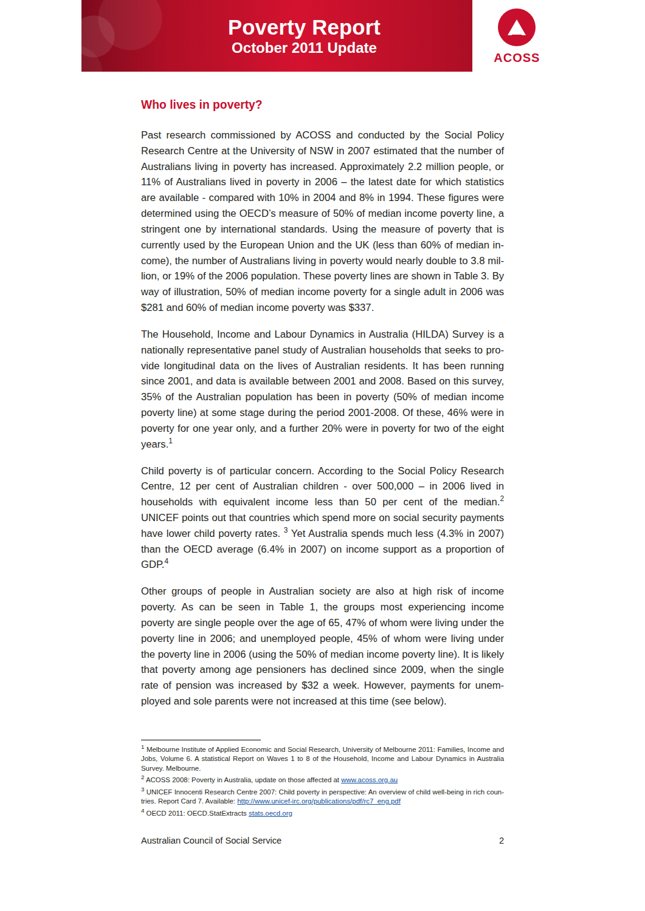Poverty Report
October 2011 Update
ACOSS
Who lives in poverty?
Past research commissioned by ACOSS and conducted by the Social Policy Research Centre at the University of NSW in 2007 estimated that the number of Australians living in poverty has increased. Approximately 2.2 million people, or 11% of Australians lived in poverty in 2006 – the latest date for which statistics are available - compared with 10% in 2004 and 8% in 1994. These figures were determined using the OECD’s measure of 50% of median income poverty line, a stringent one by international standards. Using the measure of poverty that is currently used by the European Union and the UK (less than 60% of median income), the number of Australians living in poverty would nearly double to 3.8 million, or 19% of the 2006 population. These poverty lines are shown in Table 3. By way of illustration, 50% of median income poverty for a single adult in 2006 was $281 and 60% of median income poverty was $337.
The Household, Income and Labour Dynamics in Australia (HILDA) Survey is a nationally representative panel study of Australian households that seeks to provide longitudinal data on the lives of Australian residents. It has been running since 2001, and data is available between 2001 and 2008. Based on this survey, 35% of the Australian population has been in poverty (50% of median income poverty line) at some stage during the period 2001-2008. Of these, 46% were in poverty for one year only, and a further 20% were in poverty for two of the eight years.1
Child poverty is of particular concern. According to the Social Policy Research Centre, 12 per cent of Australian children - over 500,000 – in 2006 lived in households with equivalent income less than 50 per cent of the median.2 UNICEF points out that countries which spend more on social security payments have lower child poverty rates. 3 Yet Australia spends much less (4.3% in 2007) than the OECD average (6.4% in 2007) on income support as a proportion of GDP.4
Other groups of people in Australian society are also at high risk of income poverty. As can be seen in Table 1, the groups most experiencing income poverty are single people over the age of 65, 47% of whom were living under the poverty line in 2006; and unemployed people, 45% of whom were living under the poverty line in 2006 (using the 50% of median income poverty line). It is likely that poverty among age pensioners has declined since 2009, when the single rate of pension was increased by $32 a week. However, payments for unemployed and sole parents were not increased at this time (see below).
1 Melbourne Institute of Applied Economic and Social Research, University of Melbourne 2011: Families, Income and Jobs, Volume 6. A statistical Report on Waves 1 to 8 of the Household, Income and Labour Dynamics in Australia Survey. Melbourne.
2 ACOSS 2008: Poverty in Australia, update on those affected at www.acoss.org.au
3 UNICEF Innocenti Research Centre 2007: Child poverty in perspective: An overview of child well-being in rich countries. Report Card 7. Available: http://www.unicef-irc.org/publications/pdf/rc7_eng.pdf
4 OECD 2011: OECD.StatExtracts stats.oecd.org
Australian Council of Social Service 2